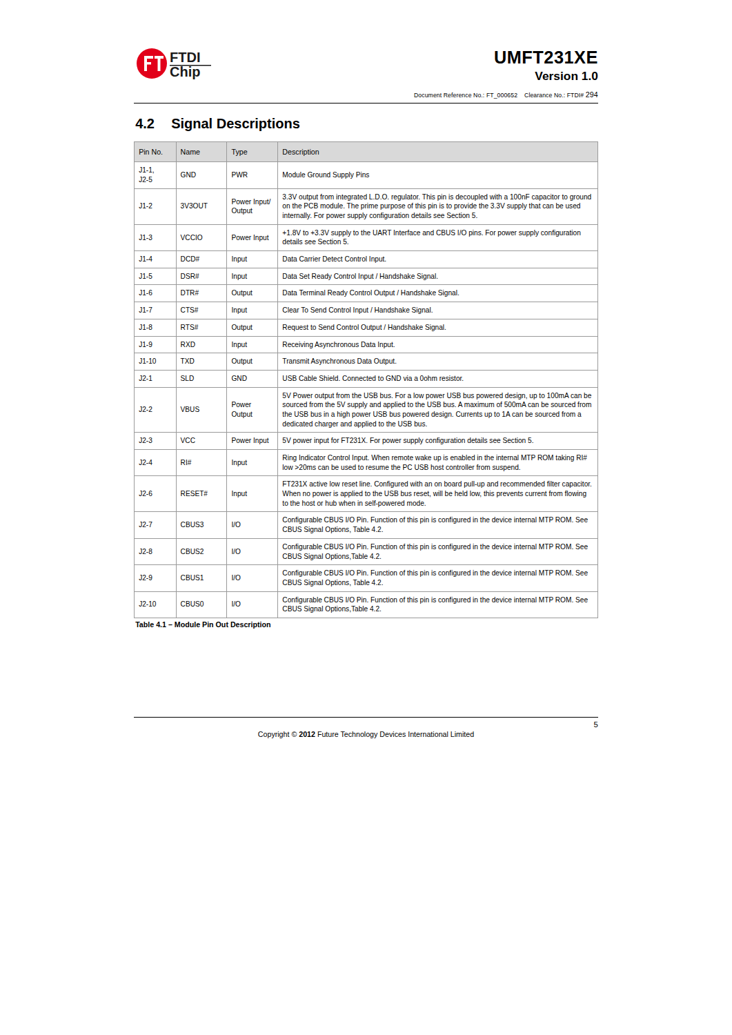FTDI Chip
UMFT231XE
Version 1.0
Document Reference No.: FT_000652 Clearance No.: FTDI# 294
4.2 Signal Descriptions
| Pin No. | Name | Type | Description |
| --- | --- | --- | --- |
| J1-1, J2-5 | GND | PWR | Module Ground Supply Pins |
| J1-2 | 3V3OUT | Power Input/ Output | 3.3V output from integrated L.D.O. regulator. This pin is decoupled with a 100nF capacitor to ground on the PCB module. The prime purpose of this pin is to provide the 3.3V supply that can be used internally. For power supply configuration details see Section 5. |
| J1-3 | VCCIO | Power Input | +1.8V to +3.3V supply to the UART Interface and CBUS I/O pins. For power supply configuration details see Section 5. |
| J1-4 | DCD# | Input | Data Carrier Detect Control Input. |
| J1-5 | DSR# | Input | Data Set Ready Control Input / Handshake Signal. |
| J1-6 | DTR# | Output | Data Terminal Ready Control Output / Handshake Signal. |
| J1-7 | CTS# | Input | Clear To Send Control Input / Handshake Signal. |
| J1-8 | RTS# | Output | Request to Send Control Output / Handshake Signal. |
| J1-9 | RXD | Input | Receiving Asynchronous Data Input. |
| J1-10 | TXD | Output | Transmit Asynchronous Data Output. |
| J2-1 | SLD | GND | USB Cable Shield. Connected to GND via a 0ohm resistor. |
| J2-2 | VBUS | Power Output | 5V Power output from the USB bus. For a low power USB bus powered design, up to 100mA can be sourced from the 5V supply and applied to the USB bus. A maximum of 500mA can be sourced from the USB bus in a high power USB bus powered design. Currents up to 1A can be sourced from a dedicated charger and applied to the USB bus. |
| J2-3 | VCC | Power Input | 5V power input for FT231X. For power supply configuration details see Section 5. |
| J2-4 | RI# | Input | Ring Indicator Control Input. When remote wake up is enabled in the internal MTP ROM taking RI# low >20ms can be used to resume the PC USB host controller from suspend. |
| J2-6 | RESET# | Input | FT231X active low reset line. Configured with an on board pull-up and recommended filter capacitor. When no power is applied to the USB bus reset, will be held low, this prevents current from flowing to the host or hub when in self-powered mode. |
| J2-7 | CBUS3 | I/O | Configurable CBUS I/O Pin. Function of this pin is configured in the device internal MTP ROM. See CBUS Signal Options, Table 4.2. |
| J2-8 | CBUS2 | I/O | Configurable CBUS I/O Pin. Function of this pin is configured in the device internal MTP ROM. See CBUS Signal Options,Table 4.2. |
| J2-9 | CBUS1 | I/O | Configurable CBUS I/O Pin. Function of this pin is configured in the device internal MTP ROM. See CBUS Signal Options, Table 4.2. |
| J2-10 | CBUS0 | I/O | Configurable CBUS I/O Pin. Function of this pin is configured in the device internal MTP ROM. See CBUS Signal Options,Table 4.2. |
Table 4.1 – Module Pin Out Description
5
Copyright © 2012 Future Technology Devices International Limited